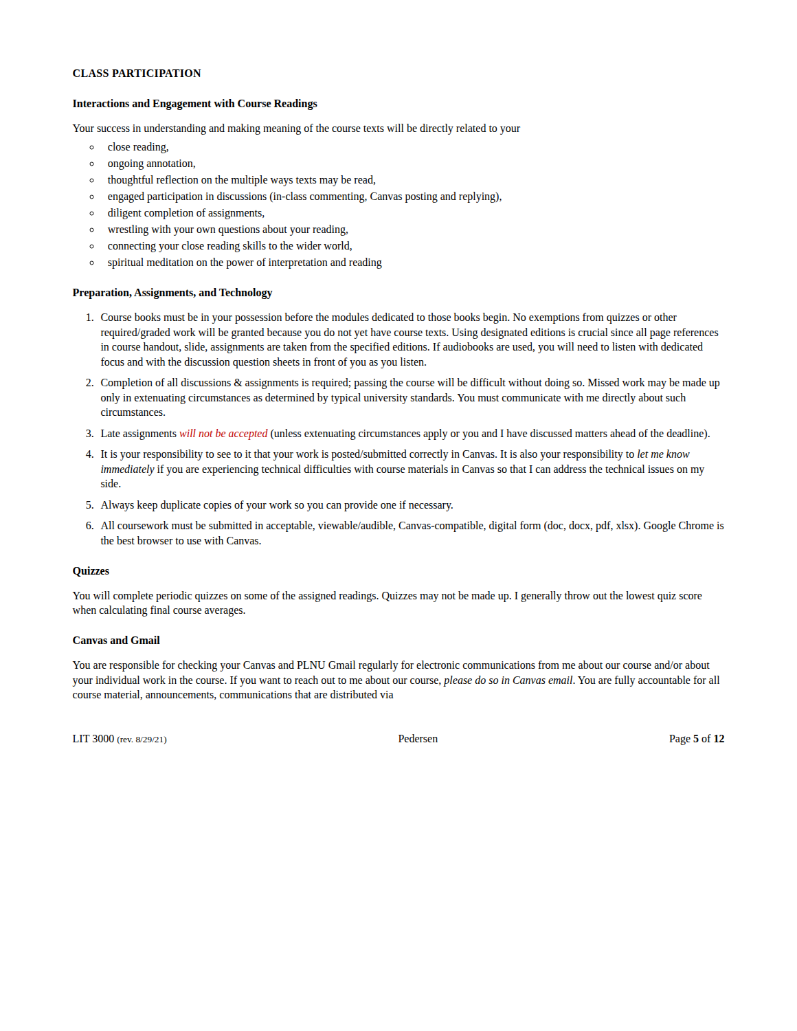CLASS PARTICIPATION
Interactions and Engagement with Course Readings
Your success in understanding and making meaning of the course texts will be directly related to your
close reading,
ongoing annotation,
thoughtful reflection on the multiple ways texts may be read,
engaged participation in discussions (in-class commenting, Canvas posting and replying),
diligent completion of assignments,
wrestling with your own questions about your reading,
connecting your close reading skills to the wider world,
spiritual meditation on the power of interpretation and reading
Preparation, Assignments, and Technology
Course books must be in your possession before the modules dedicated to those books begin. No exemptions from quizzes or other required/graded work will be granted because you do not yet have course texts. Using designated editions is crucial since all page references in course handout, slide, assignments are taken from the specified editions. If audiobooks are used, you will need to listen with dedicated focus and with the discussion question sheets in front of you as you listen.
Completion of all discussions & assignments is required; passing the course will be difficult without doing so. Missed work may be made up only in extenuating circumstances as determined by typical university standards. You must communicate with me directly about such circumstances.
Late assignments will not be accepted (unless extenuating circumstances apply or you and I have discussed matters ahead of the deadline).
It is your responsibility to see to it that your work is posted/submitted correctly in Canvas. It is also your responsibility to let me know immediately if you are experiencing technical difficulties with course materials in Canvas so that I can address the technical issues on my side.
Always keep duplicate copies of your work so you can provide one if necessary.
All coursework must be submitted in acceptable, viewable/audible, Canvas-compatible, digital form (doc, docx, pdf, xlsx). Google Chrome is the best browser to use with Canvas.
Quizzes
You will complete periodic quizzes on some of the assigned readings. Quizzes may not be made up. I generally throw out the lowest quiz score when calculating final course averages.
Canvas and Gmail
You are responsible for checking your Canvas and PLNU Gmail regularly for electronic communications from me about our course and/or about your individual work in the course. If you want to reach out to me about our course, please do so in Canvas email. You are fully accountable for all course material, announcements, communications that are distributed via
LIT 3000 (rev. 8/29/21)
Pedersen
Page 5 of 12